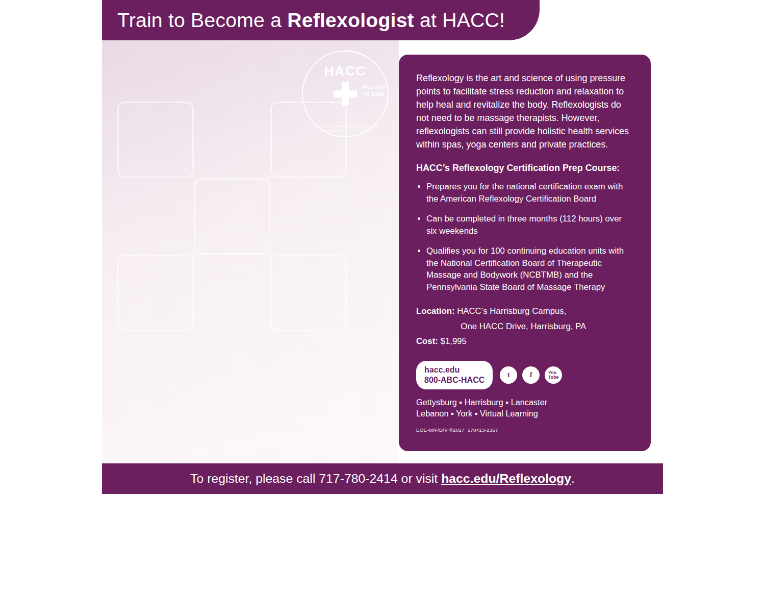Train to Become a Reflexologist at HACC!
HACC
Founded in 1964
Central Pennsylvania's Community College
Therapeutically
YOURS.
Reflexology is the art and science of using pressure points to facilitate stress reduction and relaxation to help heal and revitalize the body. Reflexologists do not need to be massage therapists. However, reflexologists can still provide holistic health services within spas, yoga centers and private practices.
HACC’s Reflexology Certification Prep Course:
Prepares you for the national certification exam with the American Reflexology Certification Board
Can be completed in three months (112 hours) over six weekends
Qualifies you for 100 continuing education units with the National Certification Board of Therapeutic Massage and Bodywork (NCBTMB) and the Pennsylvania State Board of Massage Therapy
Location: HACC’s Harrisburg Campus,
One HACC Drive, Harrisburg, PA
Cost: $1,995
hacc.edu 800-ABC-HACC
t f You
Tube
Gettysburg ▪ Harrisburg ▪ Lancaster
Lebanon ▪ York ▪ Virtual Learning
EOE-M/F/D/V ©2017 170413-2357
To register, please call 717-780-2414 or visit hacc.edu/Reflexology.